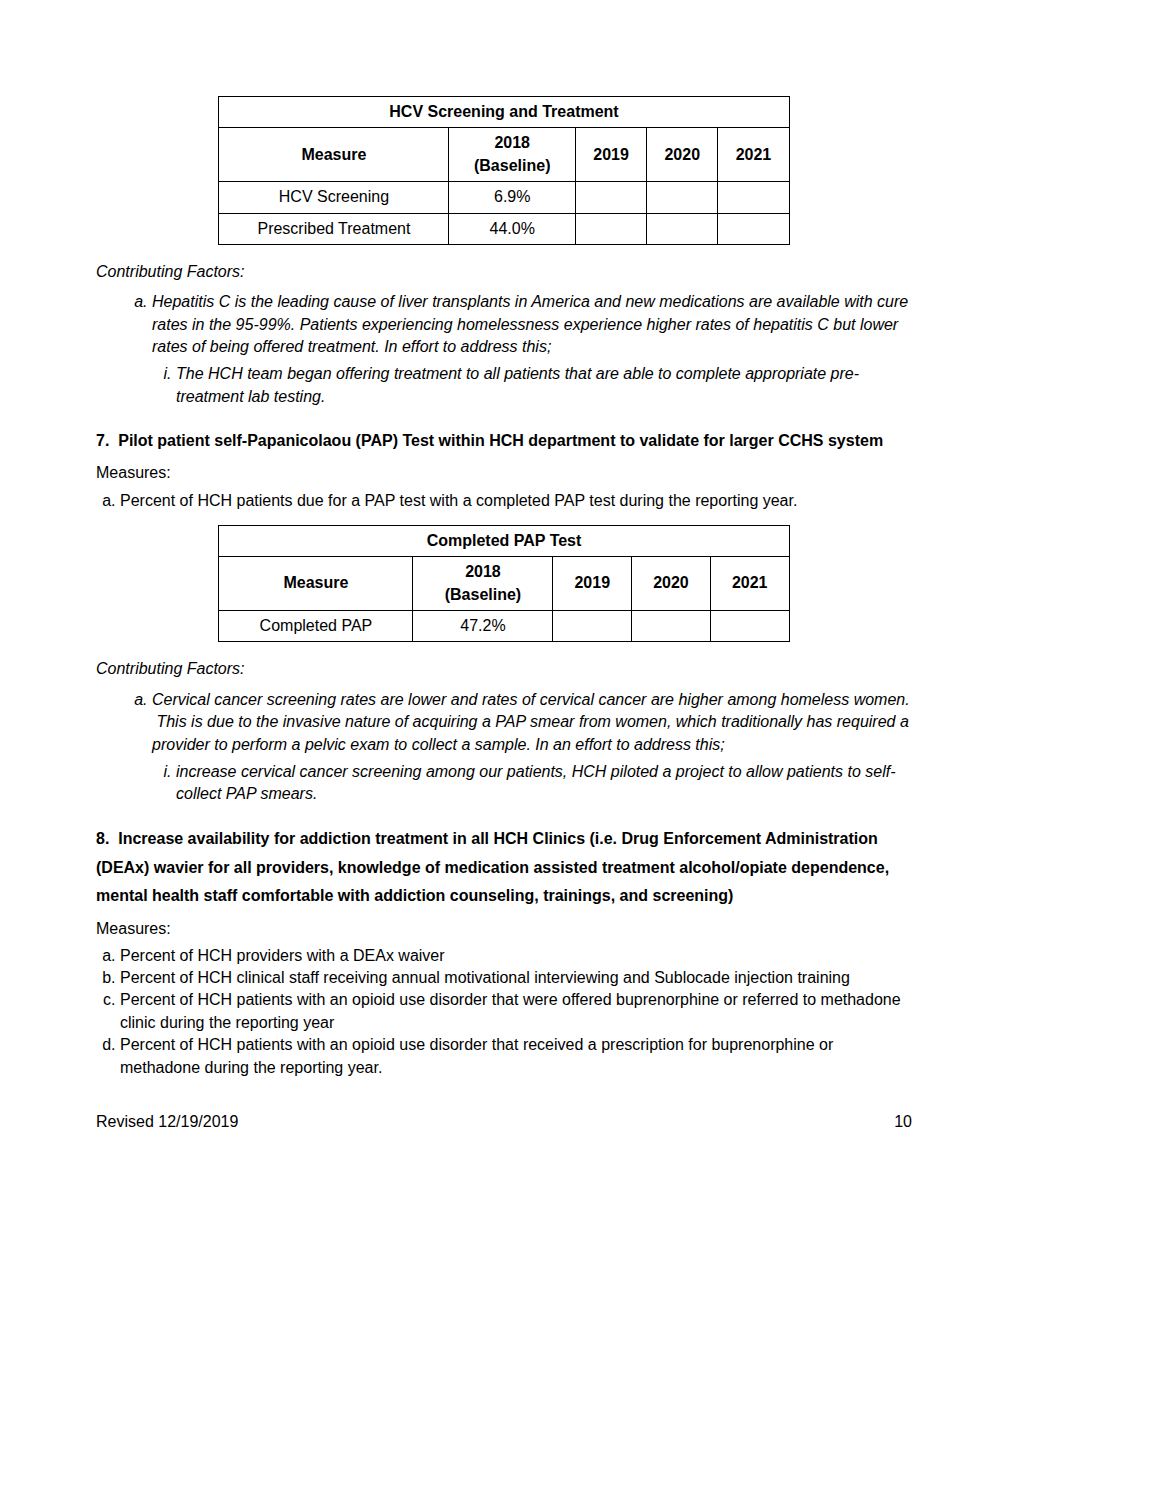HCV Screening and Treatment
| Measure | 2018 (Baseline) | 2019 | 2020 | 2021 |
| --- | --- | --- | --- | --- |
| HCV Screening | 6.9% | | | |
| Prescribed Treatment | 44.0% | | | |
Contributing Factors:
Hepatitis C is the leading cause of liver transplants in America and new medications are available with cure rates in the 95-99%. Patients experiencing homelessness experience higher rates of hepatitis C but lower rates of being offered treatment. In effort to address this;
The HCH team began offering treatment to all patients that are able to complete appropriate pre-treatment lab testing.
7. Pilot patient self-Papanicolaou (PAP) Test within HCH department to validate for larger CCHS system
Measures:
Percent of HCH patients due for a PAP test with a completed PAP test during the reporting year.
Completed PAP Test
| Measure | 2018 (Baseline) | 2019 | 2020 | 2021 |
| --- | --- | --- | --- | --- |
| Completed PAP | 47.2% | | | |
Contributing Factors:
Cervical cancer screening rates are lower and rates of cervical cancer are higher among homeless women. This is due to the invasive nature of acquiring a PAP smear from women, which traditionally has required a provider to perform a pelvic exam to collect a sample. In an effort to address this;
increase cervical cancer screening among our patients, HCH piloted a project to allow patients to self-collect PAP smears.
8. Increase availability for addiction treatment in all HCH Clinics (i.e. Drug Enforcement Administration (DEAx) wavier for all providers, knowledge of medication assisted treatment alcohol/opiate dependence, mental health staff comfortable with addiction counseling, trainings, and screening)
Measures:
Percent of HCH providers with a DEAx waiver
Percent of HCH clinical staff receiving annual motivational interviewing and Sublocade injection training
Percent of HCH patients with an opioid use disorder that were offered buprenorphine or referred to methadone clinic during the reporting year
Percent of HCH patients with an opioid use disorder that received a prescription for buprenorphine or methadone during the reporting year.
Revised 12/19/2019 10